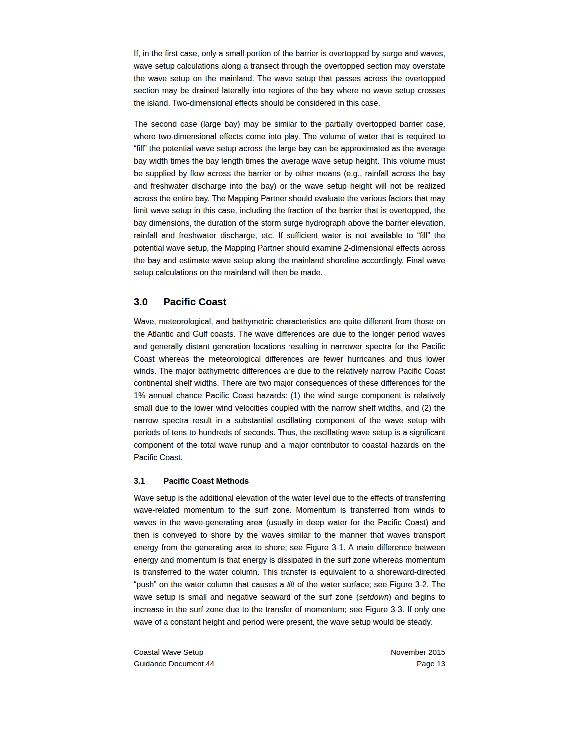If, in the first case, only a small portion of the barrier is overtopped by surge and waves, wave setup calculations along a transect through the overtopped section may overstate the wave setup on the mainland. The wave setup that passes across the overtopped section may be drained laterally into regions of the bay where no wave setup crosses the island. Two-dimensional effects should be considered in this case.
The second case (large bay) may be similar to the partially overtopped barrier case, where two-dimensional effects come into play. The volume of water that is required to “fill” the potential wave setup across the large bay can be approximated as the average bay width times the bay length times the average wave setup height. This volume must be supplied by flow across the barrier or by other means (e.g., rainfall across the bay and freshwater discharge into the bay) or the wave setup height will not be realized across the entire bay. The Mapping Partner should evaluate the various factors that may limit wave setup in this case, including the fraction of the barrier that is overtopped, the bay dimensions, the duration of the storm surge hydrograph above the barrier elevation, rainfall and freshwater discharge, etc. If sufficient water is not available to “fill” the potential wave setup, the Mapping Partner should examine 2-dimensional effects across the bay and estimate wave setup along the mainland shoreline accordingly. Final wave setup calculations on the mainland will then be made.
3.0 Pacific Coast
Wave, meteorological, and bathymetric characteristics are quite different from those on the Atlantic and Gulf coasts. The wave differences are due to the longer period waves and generally distant generation locations resulting in narrower spectra for the Pacific Coast whereas the meteorological differences are fewer hurricanes and thus lower winds. The major bathymetric differences are due to the relatively narrow Pacific Coast continental shelf widths. There are two major consequences of these differences for the 1% annual chance Pacific Coast hazards: (1) the wind surge component is relatively small due to the lower wind velocities coupled with the narrow shelf widths, and (2) the narrow spectra result in a substantial oscillating component of the wave setup with periods of tens to hundreds of seconds. Thus, the oscillating wave setup is a significant component of the total wave runup and a major contributor to coastal hazards on the Pacific Coast.
3.1 Pacific Coast Methods
Wave setup is the additional elevation of the water level due to the effects of transferring wave-related momentum to the surf zone. Momentum is transferred from winds to waves in the wave-generating area (usually in deep water for the Pacific Coast) and then is conveyed to shore by the waves similar to the manner that waves transport energy from the generating area to shore; see Figure 3-1. A main difference between energy and momentum is that energy is dissipated in the surf zone whereas momentum is transferred to the water column. This transfer is equivalent to a shoreward-directed “push” on the water column that causes a tilt of the water surface; see Figure 3-2. The wave setup is small and negative seaward of the surf zone (setdown) and begins to increase in the surf zone due to the transfer of momentum; see Figure 3-3. If only one wave of a constant height and period were present, the wave setup would be steady.
| Coastal Wave Setup | November 2015 |
| Guidance Document 44 | Page 13 |